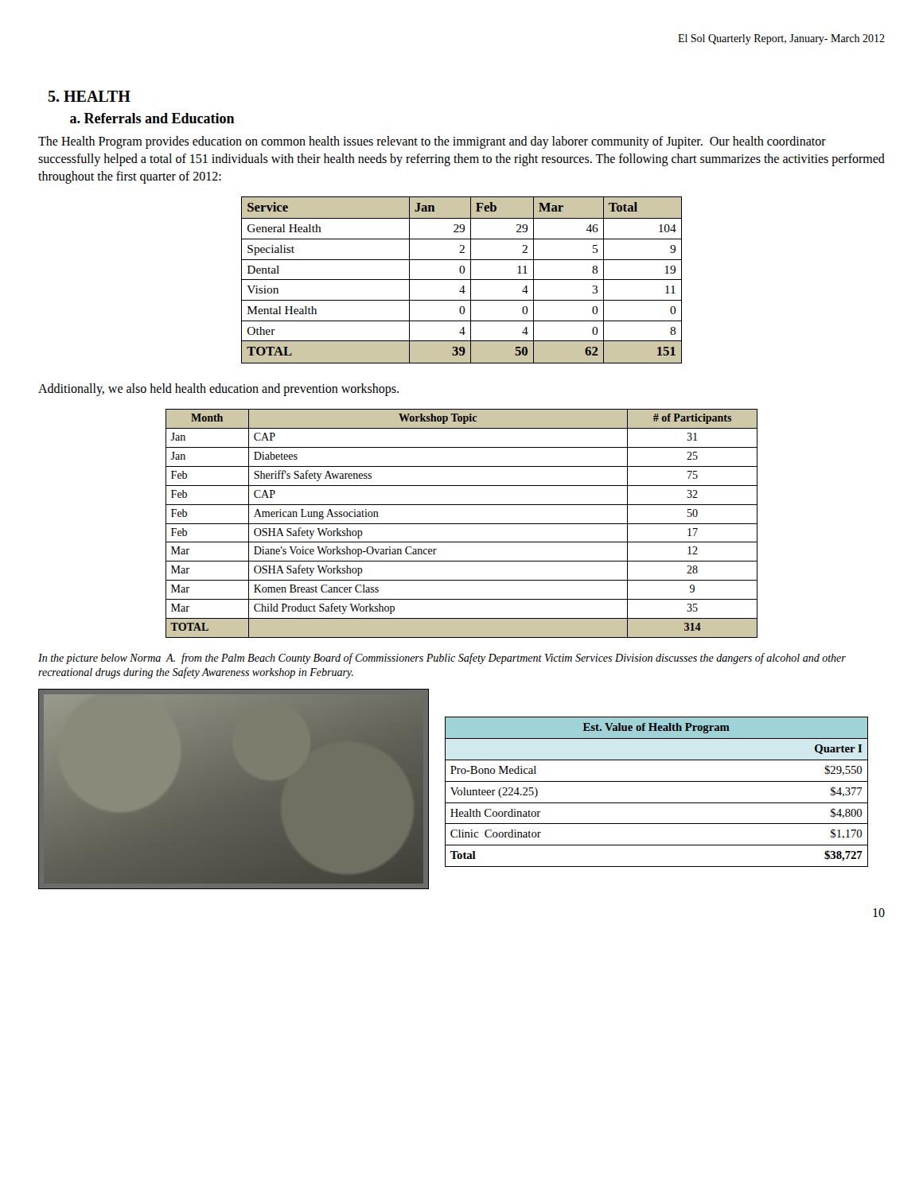El Sol Quarterly Report, January- March 2012
5. HEALTH
a. Referrals and Education
The Health Program provides education on common health issues relevant to the immigrant and day laborer community of Jupiter. Our health coordinator successfully helped a total of 151 individuals with their health needs by referring them to the right resources. The following chart summarizes the activities performed throughout the first quarter of 2012:
| Service | Jan | Feb | Mar | Total |
| --- | --- | --- | --- | --- |
| General Health | 29 | 29 | 46 | 104 |
| Specialist | 2 | 2 | 5 | 9 |
| Dental | 0 | 11 | 8 | 19 |
| Vision | 4 | 4 | 3 | 11 |
| Mental Health | 0 | 0 | 0 | 0 |
| Other | 4 | 4 | 0 | 8 |
| TOTAL | 39 | 50 | 62 | 151 |
Additionally, we also held health education and prevention workshops.
| Month | Workshop Topic | # of Participants |
| --- | --- | --- |
| Jan | CAP | 31 |
| Jan | Diabetees | 25 |
| Feb | Sheriff's Safety Awareness | 75 |
| Feb | CAP | 32 |
| Feb | American Lung Association | 50 |
| Feb | OSHA Safety Workshop | 17 |
| Mar | Diane's Voice Workshop-Ovarian Cancer | 12 |
| Mar | OSHA Safety Workshop | 28 |
| Mar | Komen Breast Cancer Class | 9 |
| Mar | Child Product Safety Workshop | 35 |
| TOTAL | | 314 |
In the picture below Norma A. from the Palm Beach County Board of Commissioners Public Safety Department Victim Services Division discusses the dangers of alcohol and other recreational drugs during the Safety Awareness workshop in February.
Workshop photo
| Est. Value of Health Program |
| --- |
| Quarter I |
| Pro-Bono Medical | $29,550 |
| Volunteer (224.25) | $4,377 |
| Health Coordinator | $4,800 |
| Clinic Coordinator | $1,170 |
| Total | $38,727 |
10